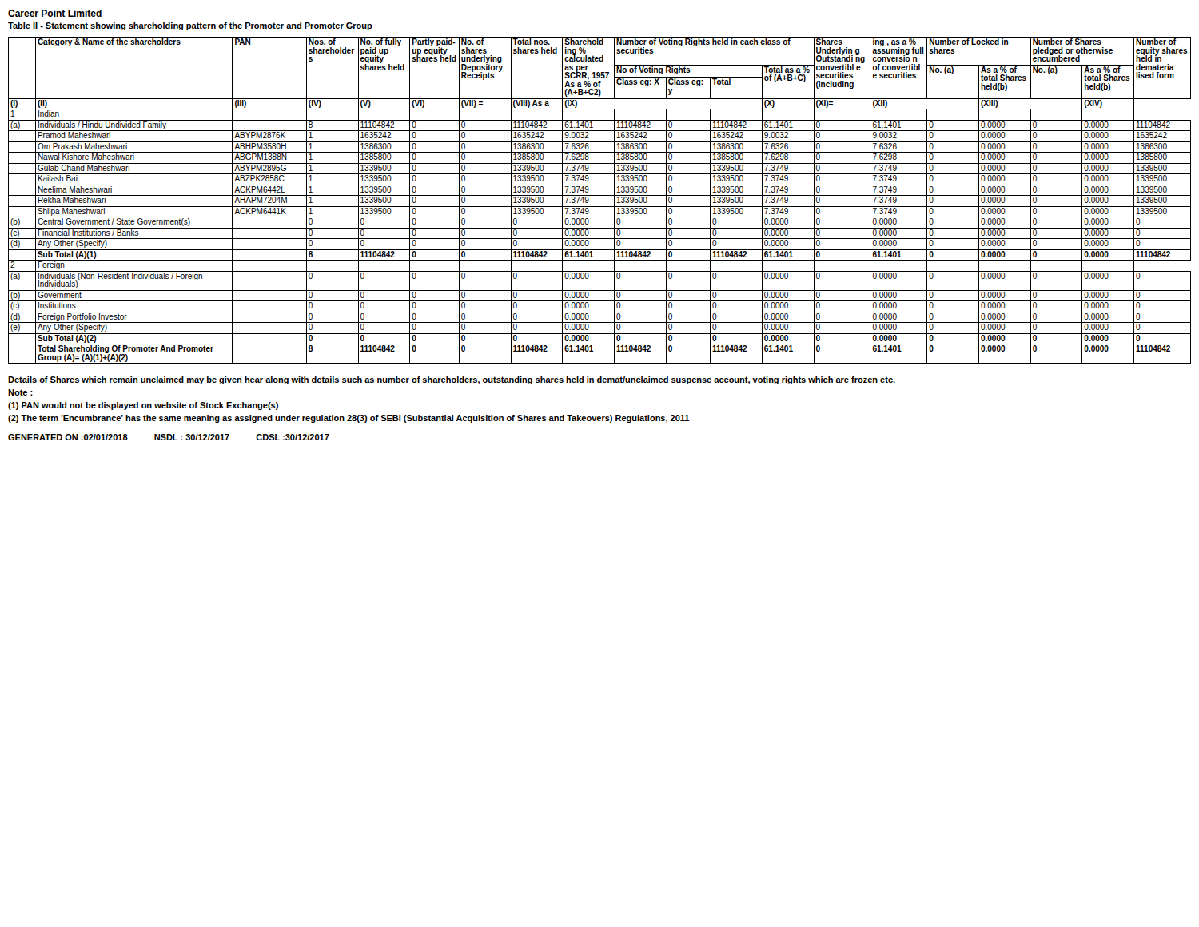Career Point Limited
Table II - Statement showing shareholding pattern of the Promoter and Promoter Group
| | Category & Name of the shareholders | PAN | Nos. of shareholders | No. of fully paid up equity shares held | Partly paid-up equity shares held | No. of shares underlying Depository Receipts | Total nos. shares held | Sharehold ing % calculated as per SCRR, 1957 As a % of (A+B+C2) | Number of Voting Rights held in each class of securities | Shares Underlyin g Outstandi ng convertibl e securities (including | ing , as a % assuming full conversio n of convertibl e securities | Number of Locked in shares | Number of Shares pledged or otherwise encumbered | Number of equity shares held in demateria lised form |
| --- | --- | --- | --- | --- | --- | --- | --- | --- | --- | --- | --- | --- | --- | --- |
| No of Voting Rights | Total as a % of (A+B+C) | No. (a) | As a % of total Shares held(b) | No. (a) | As a % of total Shares held(b) |
| Class eg: X | Class eg: y | Total |
| (I) | (II) | (III) | (IV) | (V) | (VI) | (VII) = | (VIII) As a | (IX) | (X) | (XI)= | (XII) | (XIII) | (XIV) |
| 1 | Indian | | | | | | | | | | | | | | | | | |
| (a) | Individuals / Hindu Undivided Family | | 8 | 11104842 | 0 | 0 | 11104842 | 61.1401 | 11104842 | 0 | 11104842 | 61.1401 | 0 | 61.1401 | 0 | 0.0000 | 0 | 0.0000 | 11104842 |
| | Pramod Maheshwari | ABYPM2876K | 1 | 1635242 | 0 | 0 | 1635242 | 9.0032 | 1635242 | 0 | 1635242 | 9.0032 | 0 | 9.0032 | 0 | 0.0000 | 0 | 0.0000 | 1635242 |
| | Om Prakash Maheshwari | ABHPM3580H | 1 | 1386300 | 0 | 0 | 1386300 | 7.6326 | 1386300 | 0 | 1386300 | 7.6326 | 0 | 7.6326 | 0 | 0.0000 | 0 | 0.0000 | 1386300 |
| | Nawal Kishore Maheshwari | ABGPM1388N | 1 | 1385800 | 0 | 0 | 1385800 | 7.6298 | 1385800 | 0 | 1385800 | 7.6298 | 0 | 7.6298 | 0 | 0.0000 | 0 | 0.0000 | 1385800 |
| | Gulab Chand Maheshwari | ABYPM2895G | 1 | 1339500 | 0 | 0 | 1339500 | 7.3749 | 1339500 | 0 | 1339500 | 7.3749 | 0 | 7.3749 | 0 | 0.0000 | 0 | 0.0000 | 1339500 |
| | Kailash Bai | ABZPK2858C | 1 | 1339500 | 0 | 0 | 1339500 | 7.3749 | 1339500 | 0 | 1339500 | 7.3749 | 0 | 7.3749 | 0 | 0.0000 | 0 | 0.0000 | 1339500 |
| | Neelima Maheshwari | ACKPM6442L | 1 | 1339500 | 0 | 0 | 1339500 | 7.3749 | 1339500 | 0 | 1339500 | 7.3749 | 0 | 7.3749 | 0 | 0.0000 | 0 | 0.0000 | 1339500 |
| | Rekha Maheshwari | AHAPM7204M | 1 | 1339500 | 0 | 0 | 1339500 | 7.3749 | 1339500 | 0 | 1339500 | 7.3749 | 0 | 7.3749 | 0 | 0.0000 | 0 | 0.0000 | 1339500 |
| | Shilpa Maheshwari | ACKPM6441K | 1 | 1339500 | 0 | 0 | 1339500 | 7.3749 | 1339500 | 0 | 1339500 | 7.3749 | 0 | 7.3749 | 0 | 0.0000 | 0 | 0.0000 | 1339500 |
| (b) | Central Government / State Government(s) | | 0 | 0 | 0 | 0 | 0 | 0.0000 | 0 | 0 | 0 | 0.0000 | 0 | 0.0000 | 0 | 0.0000 | 0 | 0.0000 | 0 |
| (c) | Financial Institutions / Banks | | 0 | 0 | 0 | 0 | 0 | 0.0000 | 0 | 0 | 0 | 0.0000 | 0 | 0.0000 | 0 | 0.0000 | 0 | 0.0000 | 0 |
| (d) | Any Other (Specify) | | 0 | 0 | 0 | 0 | 0 | 0.0000 | 0 | 0 | 0 | 0.0000 | 0 | 0.0000 | 0 | 0.0000 | 0 | 0.0000 | 0 |
| | Sub Total (A)(1) | | 8 | 11104842 | 0 | 0 | 11104842 | 61.1401 | 11104842 | 0 | 11104842 | 61.1401 | 0 | 61.1401 | 0 | 0.0000 | 0 | 0.0000 | 11104842 |
| 2 | Foreign | | | | | | | | | | | | | | | | | |
| (a) | Individuals (Non-Resident Individuals / Foreign Individuals) | | 0 | 0 | 0 | 0 | 0 | 0.0000 | 0 | 0 | 0 | 0.0000 | 0 | 0.0000 | 0 | 0.0000 | 0 | 0.0000 | 0 |
| (b) | Government | | 0 | 0 | 0 | 0 | 0 | 0.0000 | 0 | 0 | 0 | 0.0000 | 0 | 0.0000 | 0 | 0.0000 | 0 | 0.0000 | 0 |
| (c) | Institutions | | 0 | 0 | 0 | 0 | 0 | 0.0000 | 0 | 0 | 0 | 0.0000 | 0 | 0.0000 | 0 | 0.0000 | 0 | 0.0000 | 0 |
| (d) | Foreign Portfolio Investor | | 0 | 0 | 0 | 0 | 0 | 0.0000 | 0 | 0 | 0 | 0.0000 | 0 | 0.0000 | 0 | 0.0000 | 0 | 0.0000 | 0 |
| (e) | Any Other (Specify) | | 0 | 0 | 0 | 0 | 0 | 0.0000 | 0 | 0 | 0 | 0.0000 | 0 | 0.0000 | 0 | 0.0000 | 0 | 0.0000 | 0 |
| | Sub Total (A)(2) | | 0 | 0 | 0 | 0 | 0 | 0.0000 | 0 | 0 | 0 | 0.0000 | 0 | 0.0000 | 0 | 0.0000 | 0 | 0.0000 | 0 |
| | Total Shareholding Of Promoter And Promoter Group (A)= (A)(1)+(A)(2) | | 8 | 11104842 | 0 | 0 | 11104842 | 61.1401 | 11104842 | 0 | 11104842 | 61.1401 | 0 | 61.1401 | 0 | 0.0000 | 0 | 0.0000 | 11104842 |
Details of Shares which remain unclaimed may be given hear along with details such as number of shareholders, outstanding shares held in demat/unclaimed suspense account, voting rights which are frozen etc.
Note :
(1) PAN would not be displayed on website of Stock Exchange(s)
(2) The term 'Encumbrance' has the same meaning as assigned under regulation 28(3) of SEBI (Substantial Acquisition of Shares and Takeovers) Regulations, 2011
GENERATED ON :02/01/2018 NSDL : 30/12/2017 CDSL :30/12/2017